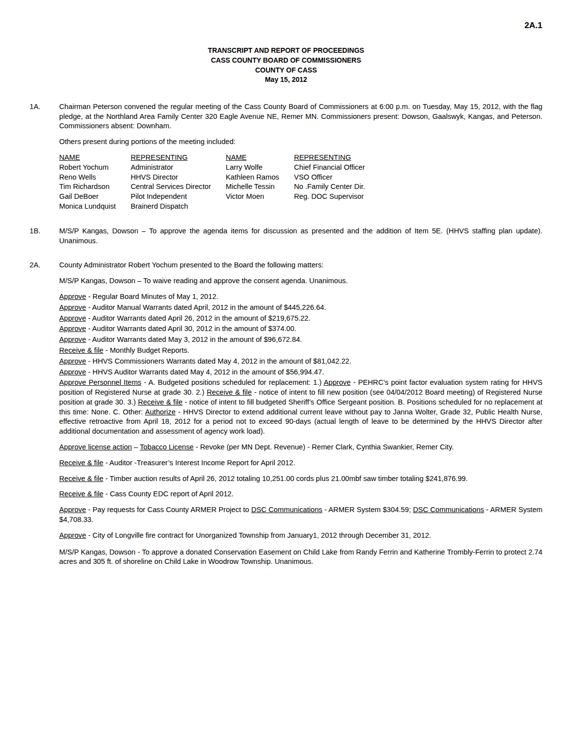2A.1
TRANSCRIPT AND REPORT OF PROCEEDINGS
CASS COUNTY BOARD OF COMMISSIONERS
COUNTY OF CASS
May 15, 2012
1A.
Chairman Peterson convened the regular meeting of the Cass County Board of Commissioners at 6:00 p.m. on Tuesday, May 15, 2012, with the flag pledge, at the Northland Area Family Center 320 Eagle Avenue NE, Remer MN. Commissioners present: Dowson, Gaalswyk, Kangas, and Peterson. Commissioners absent: Downham.
Others present during portions of the meeting included:
| NAME | REPRESENTING | NAME | REPRESENTING |
| --- | --- | --- | --- |
| Robert Yochum | Administrator | Larry Wolfe | Chief Financial Officer |
| Reno Wells | HHVS Director | Kathleen Ramos | VSO Officer |
| Tim Richardson | Central Services Director | Michelle Tessin | No .Family Center Dir. |
| Gail DeBoer | Pilot Independent | Victor Moen | Reg. DOC Supervisor |
| Monica Lundquist | Brainerd Dispatch | | |
1B.
M/S/P Kangas, Dowson – To approve the agenda items for discussion as presented and the addition of Item 5E. (HHVS staffing plan update). Unanimous.
2A.
County Administrator Robert Yochum presented to the Board the following matters:
M/S/P Kangas, Dowson – To waive reading and approve the consent agenda. Unanimous.
Approve - Regular Board Minutes of May 1, 2012.
Approve - Auditor Manual Warrants dated April, 2012 in the amount of $445,226.64.
Approve - Auditor Warrants dated April 26, 2012 in the amount of $219,675.22.
Approve - Auditor Warrants dated April 30, 2012 in the amount of $374.00.
Approve - Auditor Warrants dated May 3, 2012 in the amount of $96,672.84.
Receive & file - Monthly Budget Reports.
Approve - HHVS Commissioners Warrants dated May 4, 2012 in the amount of $81,042.22.
Approve - HHVS Auditor Warrants dated May 4, 2012 in the amount of $56,994.47.
Approve Personnel Items - A. Budgeted positions scheduled for replacement: 1.) Approve - PEHRC’s point factor evaluation system rating for HHVS position of Registered Nurse at grade 30. 2.) Receive & file - notice of intent to fill new position (see 04/04/2012 Board meeting) of Registered Nurse position at grade 30. 3.) Receive & file - notice of intent to fill budgeted Sheriff’s Office Sergeant position. B. Positions scheduled for no replacement at this time: None. C. Other: Authorize - HHVS Director to extend additional current leave without pay to Janna Wolter, Grade 32, Public Health Nurse, effective retroactive from April 18, 2012 for a period not to exceed 90-days (actual length of leave to be determined by the HHVS Director after additional documentation and assessment of agency work load).
Approve license action – Tobacco License - Revoke (per MN Dept. Revenue) - Remer Clark, Cynthia Swankier, Remer City.
Receive & file - Auditor -Treasurer’s Interest Income Report for April 2012.
Receive & file - Timber auction results of April 26, 2012 totaling 10,251.00 cords plus 21.00mbf saw timber totaling $241,876.99.
Receive & file - Cass County EDC report of April 2012.
Approve - Pay requests for Cass County ARMER Project to DSC Communications - ARMER System $304.59; DSC Communications - ARMER System $4,708.33.
Approve - City of Longville fire contract for Unorganized Township from January1, 2012 through December 31, 2012.
M/S/P Kangas, Dowson - To approve a donated Conservation Easement on Child Lake from Randy Ferrin and Katherine Trombly-Ferrin to protect 2.74 acres and 305 ft. of shoreline on Child Lake in Woodrow Township. Unanimous.